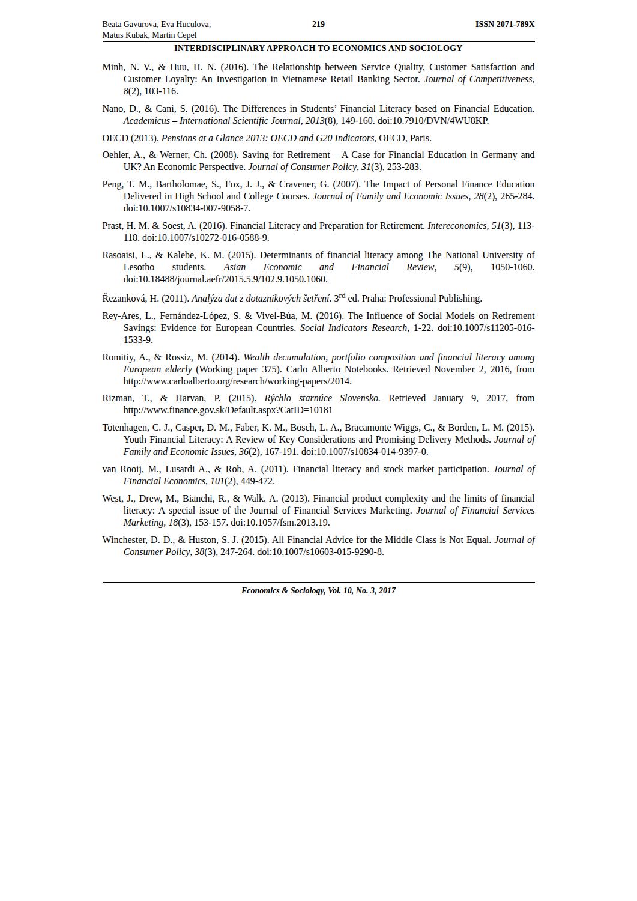Beata Gavurova, Eva Huculova,
Matus Kubak, Martin Cepel
219
ISSN 2071-789X
INTERDISCIPLINARY APPROACH TO ECONOMICS AND SOCIOLOGY
Minh, N. V., & Huu, H. N. (2016). The Relationship between Service Quality, Customer Satisfaction and Customer Loyalty: An Investigation in Vietnamese Retail Banking Sector. Journal of Competitiveness, 8(2), 103-116.
Nano, D., & Cani, S. (2016). The Differences in Students’ Financial Literacy based on Financial Education. Academicus – International Scientific Journal, 2013(8), 149-160. doi:10.7910/DVN/4WU8KP.
OECD (2013). Pensions at a Glance 2013: OECD and G20 Indicators, OECD, Paris.
Oehler, A., & Werner, Ch. (2008). Saving for Retirement – A Case for Financial Education in Germany and UK? An Economic Perspective. Journal of Consumer Policy, 31(3), 253-283.
Peng, T. M., Bartholomae, S., Fox, J. J., & Cravener, G. (2007). The Impact of Personal Finance Education Delivered in High School and College Courses. Journal of Family and Economic Issues, 28(2), 265-284. doi:10.1007/s10834-007-9058-7.
Prast, H. M. & Soest, A. (2016). Financial Literacy and Preparation for Retirement. Intereconomics, 51(3), 113-118. doi:10.1007/s10272-016-0588-9.
Rasoaisi, L., & Kalebe, K. M. (2015). Determinants of financial literacy among The National University of Lesotho students. Asian Economic and Financial Review, 5(9), 1050-1060. doi:10.18488/journal.aefr/2015.5.9/102.9.1050.1060.
Řezanková, H. (2011). Analýza dat z dotaznikových šetření. 3rd ed. Praha: Professional Publishing.
Rey-Ares, L., Fernández-López, S. & Vivel-Búa, M. (2016). The Influence of Social Models on Retirement Savings: Evidence for European Countries. Social Indicators Research, 1-22. doi:10.1007/s11205-016-1533-9.
Romitiy, A., & Rossiz, M. (2014). Wealth decumulation, portfolio composition and financial literacy among European elderly (Working paper 375). Carlo Alberto Notebooks. Retrieved November 2, 2016, from http://www.carloalberto.org/research/working-papers/2014.
Rizman, T., & Harvan, P. (2015). Rýchlo starnúce Slovensko. Retrieved January 9, 2017, from http://www.finance.gov.sk/Default.aspx?CatID=10181
Totenhagen, C. J., Casper, D. M., Faber, K. M., Bosch, L. A., Bracamonte Wiggs, C., & Borden, L. M. (2015). Youth Financial Literacy: A Review of Key Considerations and Promising Delivery Methods. Journal of Family and Economic Issues, 36(2), 167-191. doi:10.1007/s10834-014-9397-0.
van Rooij, M., Lusardi A., & Rob, A. (2011). Financial literacy and stock market participation. Journal of Financial Economics, 101(2), 449-472.
West, J., Drew, M., Bianchi, R., & Walk. A. (2013). Financial product complexity and the limits of financial literacy: A special issue of the Journal of Financial Services Marketing. Journal of Financial Services Marketing, 18(3), 153-157. doi:10.1057/fsm.2013.19.
Winchester, D. D., & Huston, S. J. (2015). All Financial Advice for the Middle Class is Not Equal. Journal of Consumer Policy, 38(3), 247-264. doi:10.1007/s10603-015-9290-8.
Economics & Sociology, Vol. 10, No. 3, 2017